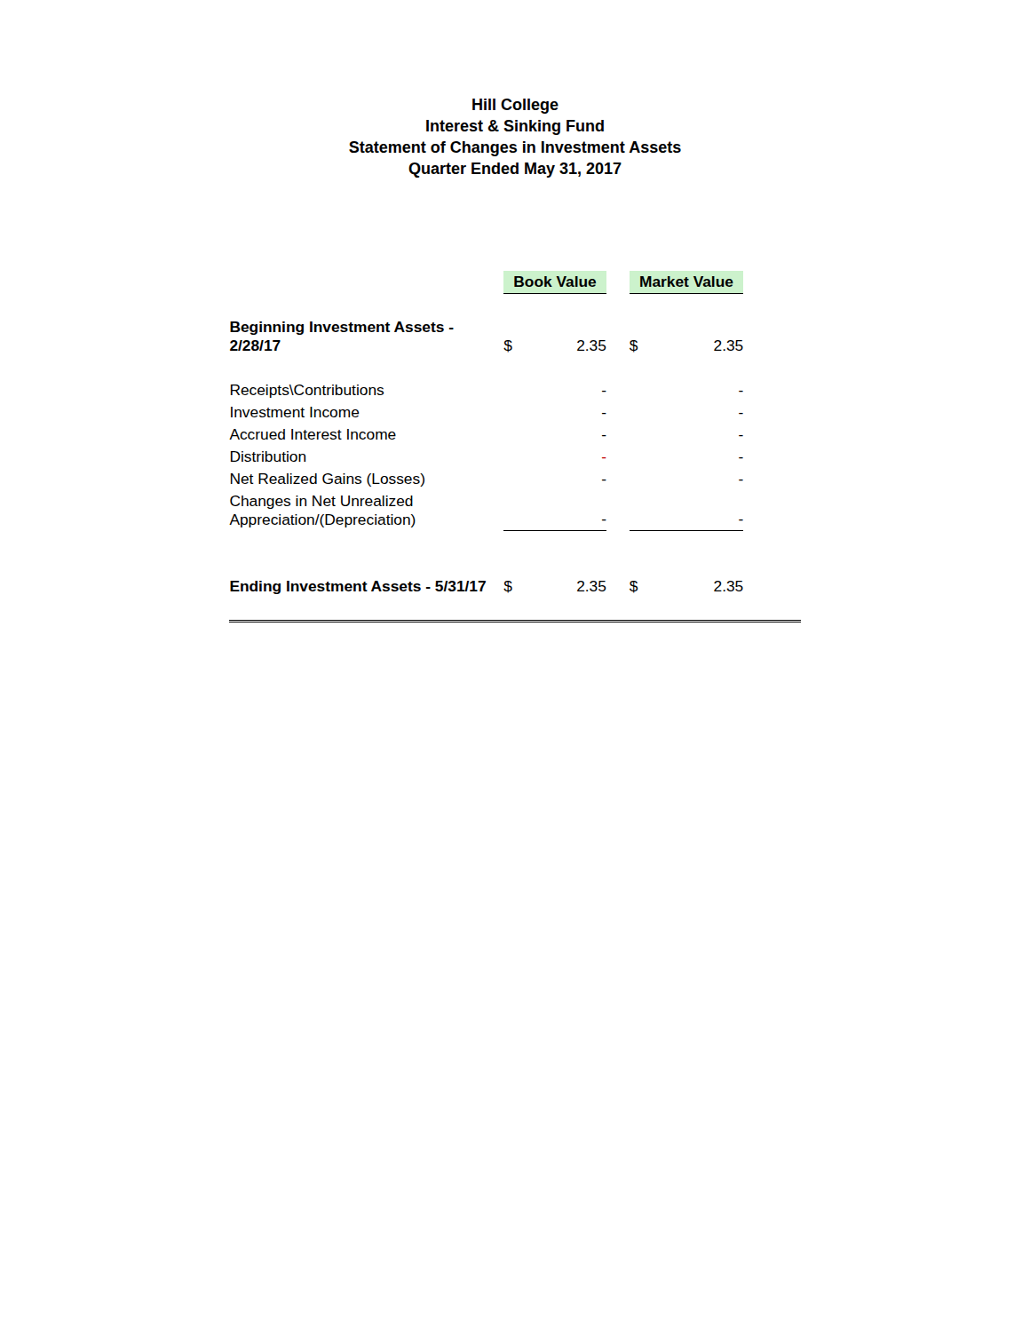Hill College
Interest & Sinking Fund
Statement of Changes in Investment Assets
Quarter Ended May 31, 2017
| | Book Value | | Market Value | |
| Beginning Investment Assets - 2/28/17 | $ | 2.35 | | $ | 2.35 | |
| Receipts\Contributions | | - | | | - | |
| Investment Income | | - | | | - | |
| Accrued Interest Income | | - | | | - | |
| Distribution | | - | | | - | |
| Net Realized Gains (Losses) | | - | | | - | |
| Changes in Net Unrealized Appreciation/(Depreciation) | | - | | | - | |
| Ending Investment Assets - 5/31/17 | $ | 2.35 | | $ | 2.35 | |